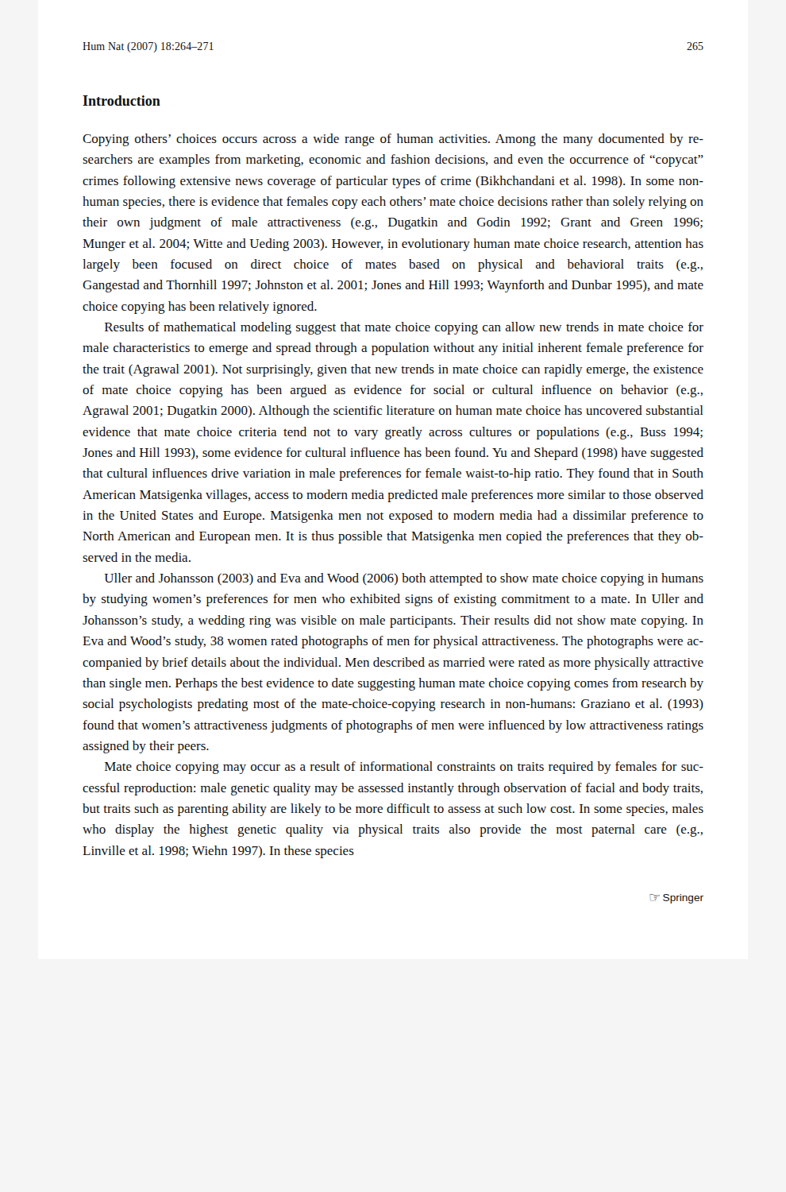Hum Nat (2007) 18:264–271 265
Introduction
Copying others’ choices occurs across a wide range of human activities. Among the many documented by researchers are examples from marketing, economic and fashion decisions, and even the occurrence of “copycat” crimes following extensive news coverage of particular types of crime (Bikhchandani et al. 1998). In some non-human species, there is evidence that females copy each others’ mate choice decisions rather than solely relying on their own judgment of male attractiveness (e.g., Dugatkin and Godin 1992; Grant and Green 1996; Munger et al. 2004; Witte and Ueding 2003). However, in evolutionary human mate choice research, attention has largely been focused on direct choice of mates based on physical and behavioral traits (e.g., Gangestad and Thornhill 1997; Johnston et al. 2001; Jones and Hill 1993; Waynforth and Dunbar 1995), and mate choice copying has been relatively ignored.
Results of mathematical modeling suggest that mate choice copying can allow new trends in mate choice for male characteristics to emerge and spread through a population without any initial inherent female preference for the trait (Agrawal 2001). Not surprisingly, given that new trends in mate choice can rapidly emerge, the existence of mate choice copying has been argued as evidence for social or cultural influence on behavior (e.g., Agrawal 2001; Dugatkin 2000). Although the scientific literature on human mate choice has uncovered substantial evidence that mate choice criteria tend not to vary greatly across cultures or populations (e.g., Buss 1994; Jones and Hill 1993), some evidence for cultural influence has been found. Yu and Shepard (1998) have suggested that cultural influences drive variation in male preferences for female waist-to-hip ratio. They found that in South American Matsigenka villages, access to modern media predicted male preferences more similar to those observed in the United States and Europe. Matsigenka men not exposed to modern media had a dissimilar preference to North American and European men. It is thus possible that Matsigenka men copied the preferences that they observed in the media.
Uller and Johansson (2003) and Eva and Wood (2006) both attempted to show mate choice copying in humans by studying women’s preferences for men who exhibited signs of existing commitment to a mate. In Uller and Johansson’s study, a wedding ring was visible on male participants. Their results did not show mate copying. In Eva and Wood’s study, 38 women rated photographs of men for physical attractiveness. The photographs were accompanied by brief details about the individual. Men described as married were rated as more physically attractive than single men. Perhaps the best evidence to date suggesting human mate choice copying comes from research by social psychologists predating most of the mate-choice-copying research in non-humans: Graziano et al. (1993) found that women’s attractiveness judgments of photographs of men were influenced by low attractiveness ratings assigned by their peers.
Mate choice copying may occur as a result of informational constraints on traits required by females for successful reproduction: male genetic quality may be assessed instantly through observation of facial and body traits, but traits such as parenting ability are likely to be more difficult to assess at such low cost. In some species, males who display the highest genetic quality via physical traits also provide the most paternal care (e.g., Linville et al. 1998; Wiehn 1997). In these species
☞Springer